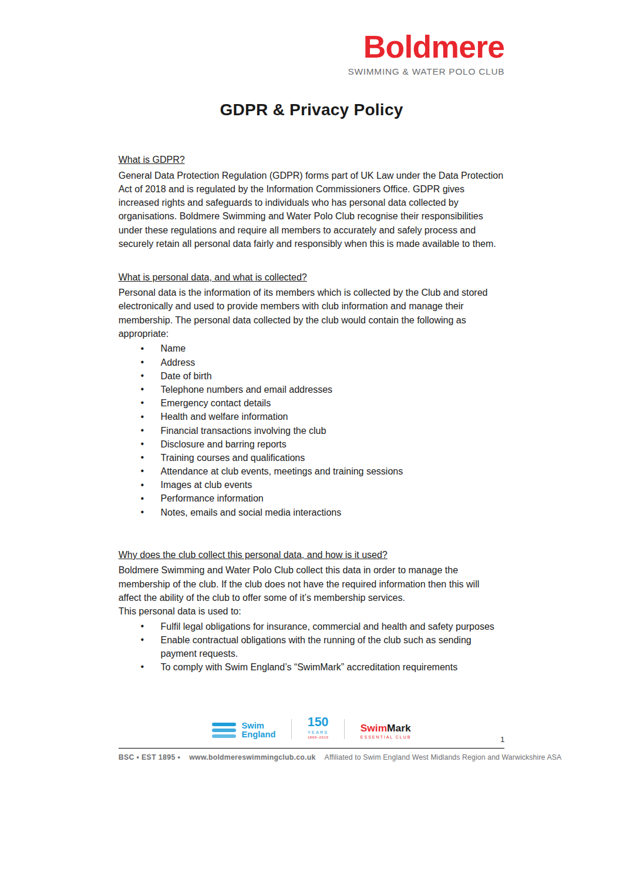Boldmere SWIMMING & WATER POLO CLUB
GDPR & Privacy Policy
What is GDPR?
General Data Protection Regulation (GDPR) forms part of UK Law under the Data Protection Act of 2018 and is regulated by the Information Commissioners Office. GDPR gives increased rights and safeguards to individuals who has personal data collected by organisations. Boldmere Swimming and Water Polo Club recognise their responsibilities under these regulations and require all members to accurately and safely process and securely retain all personal data fairly and responsibly when this is made available to them.
What is personal data, and what is collected?
Personal data is the information of its members which is collected by the Club and stored electronically and used to provide members with club information and manage their membership. The personal data collected by the club would contain the following as appropriate:
Name
Address
Date of birth
Telephone numbers and email addresses
Emergency contact details
Health and welfare information
Financial transactions involving the club
Disclosure and barring reports
Training courses and qualifications
Attendance at club events, meetings and training sessions
Images at club events
Performance information
Notes, emails and social media interactions
Why does the club collect this personal data, and how is it used?
Boldmere Swimming and Water Polo Club collect this data in order to manage the membership of the club. If the club does not have the required information then this will affect the ability of the club to offer some of it’s membership services.
This personal data is used to:
Fulfil legal obligations for insurance, commercial and health and safety purposes
Enable contractual obligations with the running of the club such as sending payment requests.
To comply with Swim England’s “SwimMark” accreditation requirements
1
Swim England
150 YEARS 1869–2019
SwimMark
ESSENTIAL CLUB
BSC • EST 1895 • www.boldmereswimmingclub.co.uk Affiliated to Swim England West Midlands Region and Warwickshire ASA